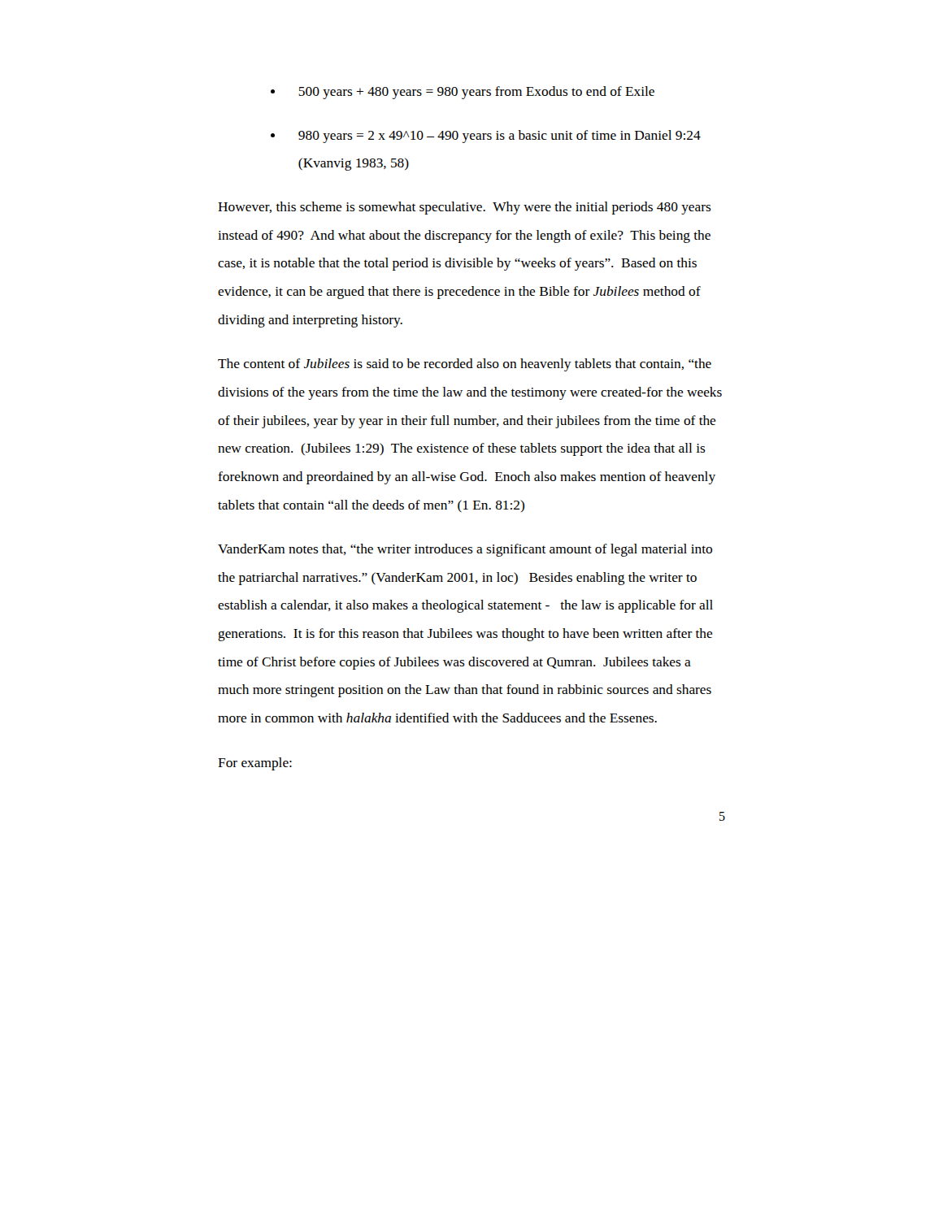500 years + 480 years = 980 years from Exodus to end of Exile
980 years = 2 x 49^10 – 490 years is a basic unit of time in Daniel 9:24 (Kvanvig 1983, 58)
However, this scheme is somewhat speculative. Why were the initial periods 480 years instead of 490? And what about the discrepancy for the length of exile? This being the case, it is notable that the total period is divisible by “weeks of years”. Based on this evidence, it can be argued that there is precedence in the Bible for Jubilees method of dividing and interpreting history.
The content of Jubilees is said to be recorded also on heavenly tablets that contain, “the divisions of the years from the time the law and the testimony were created-for the weeks of their jubilees, year by year in their full number, and their jubilees from the time of the new creation. (Jubilees 1:29) The existence of these tablets support the idea that all is foreknown and preordained by an all-wise God. Enoch also makes mention of heavenly tablets that contain “all the deeds of men” (1 En. 81:2)
VanderKam notes that, “the writer introduces a significant amount of legal material into the patriarchal narratives.” (VanderKam 2001, in loc) Besides enabling the writer to establish a calendar, it also makes a theological statement - the law is applicable for all generations. It is for this reason that Jubilees was thought to have been written after the time of Christ before copies of Jubilees was discovered at Qumran. Jubilees takes a much more stringent position on the Law than that found in rabbinic sources and shares more in common with halakha identified with the Sadducees and the Essenes.
For example:
5